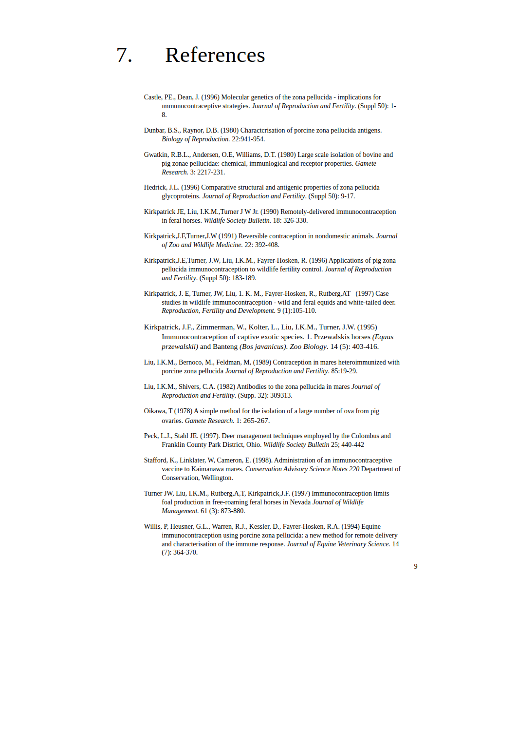7. References
Castle, PE., Dean, J. (1996) Molecular genetics of the zona pellucida - implications for immunocontraceptive strategies. Journal of Reproduction and Fertility. (Suppl 50): 1-8.
Dunbar, B.S., Raynor, D.B. (1980) Charactcrisation of porcine zona pellucida antigens. Biology of Reproduction. 22:941-954.
Gwatkin, R.B.L., Andersen, O.E, Williams, D.T. (1980) Large scale isolation of bovine and pig zonae pellucidae: chemical, immunlogical and receptor properties. Gamete Research. 3: 2217-231.
Hedrick, J.L. (1996) Comparative structural and antigenic properties of zona pellucida glycoproteins. Journal of Reproduction and Fertility. (Suppl 50): 9-17.
Kirkpatrick JE, Liu, I.K.M.,Turner J W Jr. (1990) Remotely-delivered immunocontraception in feral horses. Wildlife Society Bulletin. 18: 326-330.
Kirkpatrick,J.F,Turner,J.W (1991) Reversible contraception in nondomestic animals. Journal of Zoo and Wildlife Medicine. 22: 392-408.
Kirkpatrick,J.E,Turner, J.W, Liu, I.K.M., Fayrer-Hosken, R. (1996) Applications of pig zona pellucida immunocontraception to wildlife fertility control. Journal of Reproduction and Fertility. (Suppl 50): 183-189.
Kirkpatrick, J. E, Turner, JW, Liu, 1. K. M., Fayrer-Hosken, R., Rutberg,AT (1997) Case studies in wildlife immunocontraception - wild and feral equids and white-tailed deer. Reproduction, Fertility and Development. 9 (1):105-110.
Kirkpatrick, J.F., Zimmerman, W., Kolter, L., Liu, I.K.M., Turner, J.W. (1995) Immunocontraception of captive exotic species. 1. Przewalskis horses (Equus przewalskii) and Banteng (Bos javanicus). Zoo Biology. 14 (5): 403-416.
Liu, I.K.M., Bernoco, M., Feldman, M, (1989) Contraception in mares heteroimmunized with porcine zona pellucida Journal of Reproduction and Fertility. 85:19-29.
Liu, I.K.M., Shivers, C.A. (1982) Antibodies to the zona pellucida in mares Journal of Reproduction and Fertility. (Supp. 32): 309313.
Oikawa, T (1978) A simple method for the isolation of a large number of ova from pig ovaries. Gamete Research. 1: 265-267.
Peck, L.J., Stahl JE. (1997). Deer management techniques employed by the Colombus and Franklin County Park District, Ohio. Wildlife Society Bulletin 25; 440-442
Stafford, K., Linklater, W, Cameron, E. (1998). Administration of an immunocontraceptive vaccine to Kaimanawa mares. Conservation Advisory Science Notes 220 Department of Conservation, Wellington.
Turner JW, Liu, I.K.M., Rutberg,A,T, Kirkpatrick,J.F. (1997) Immunocontraception limits foal production in free-roaming feral horses in Nevada Journal of Wildlife Management. 61 (3): 873-880.
Willis, P, Heusner, G.L., Warren, R.J., Kessler, D., Fayrer-Hosken, R.A. (1994) Equine immunocontraception using porcine zona pellucida: a new method for remote delivery and characterisation of the immune response. Journal of Equine Veterinary Science. 14 (7): 364-370.
9